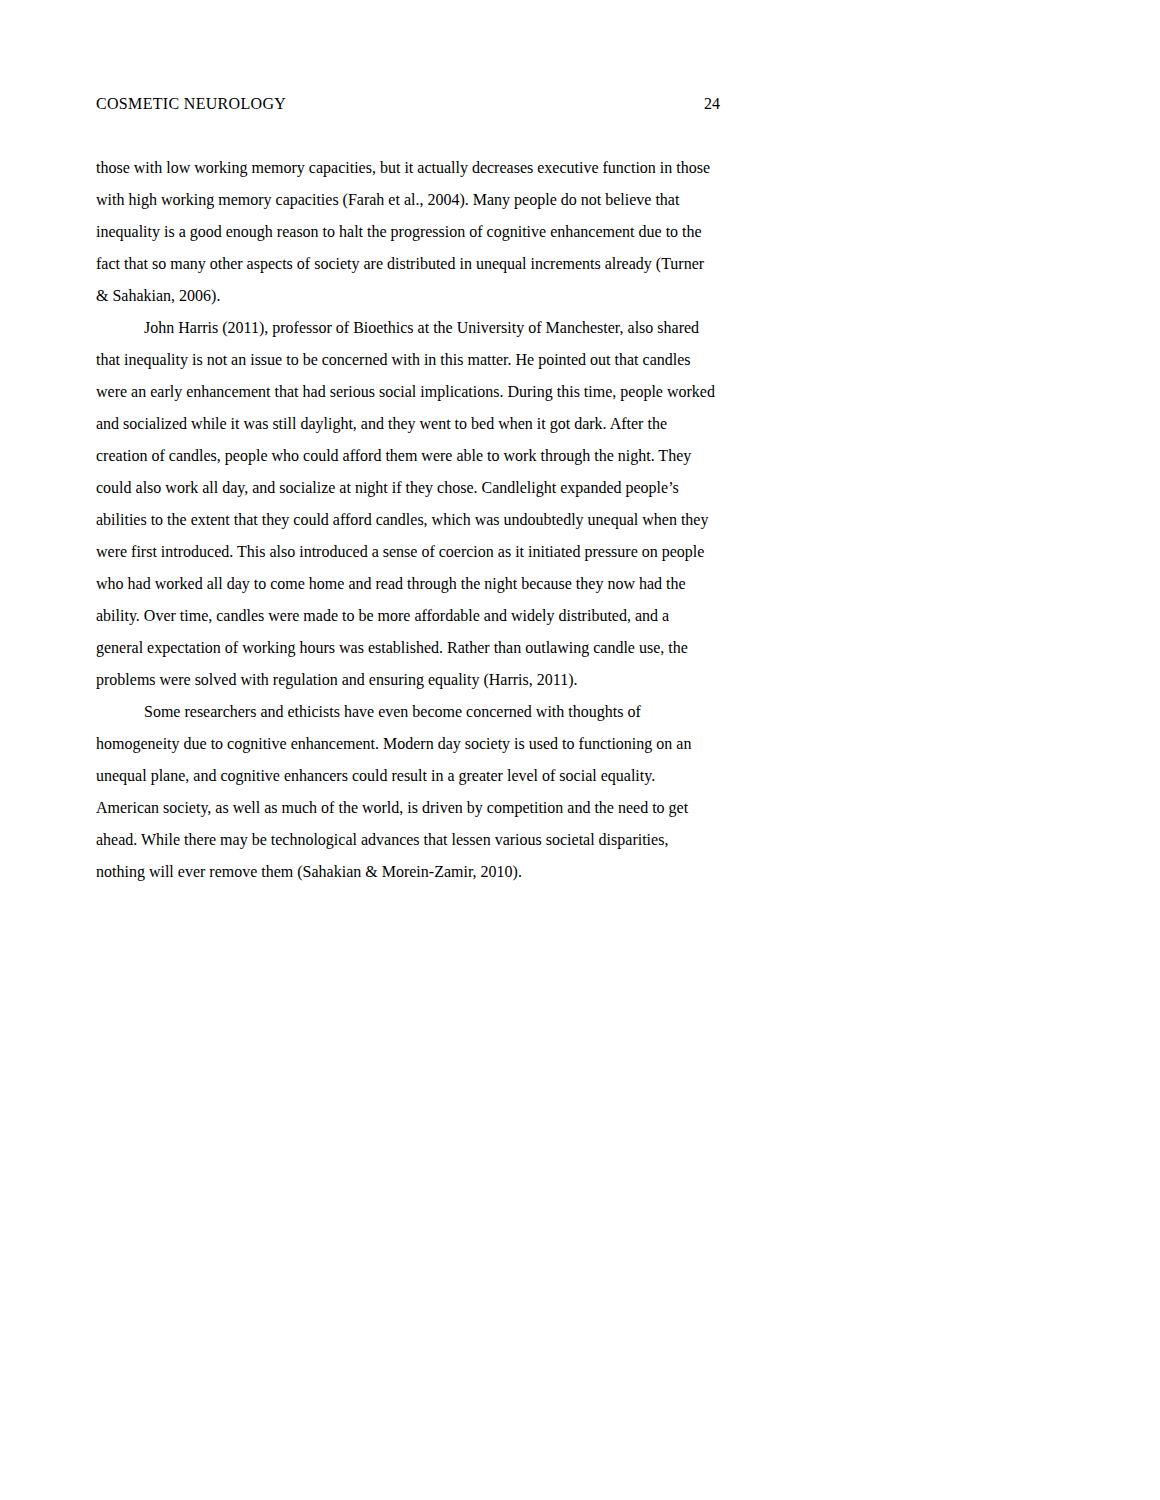Cosmetic Neurology 24
those with low working memory capacities, but it actually decreases executive function in those with high working memory capacities (Farah et al., 2004). Many people do not believe that inequality is a good enough reason to halt the progression of cognitive enhancement due to the fact that so many other aspects of society are distributed in unequal increments already (Turner & Sahakian, 2006).
John Harris (2011), professor of Bioethics at the University of Manchester, also shared that inequality is not an issue to be concerned with in this matter. He pointed out that candles were an early enhancement that had serious social implications. During this time, people worked and socialized while it was still daylight, and they went to bed when it got dark. After the creation of candles, people who could afford them were able to work through the night. They could also work all day, and socialize at night if they chose. Candlelight expanded people’s abilities to the extent that they could afford candles, which was undoubtedly unequal when they were first introduced. This also introduced a sense of coercion as it initiated pressure on people who had worked all day to come home and read through the night because they now had the ability. Over time, candles were made to be more affordable and widely distributed, and a general expectation of working hours was established. Rather than outlawing candle use, the problems were solved with regulation and ensuring equality (Harris, 2011).
Some researchers and ethicists have even become concerned with thoughts of homogeneity due to cognitive enhancement. Modern day society is used to functioning on an unequal plane, and cognitive enhancers could result in a greater level of social equality. American society, as well as much of the world, is driven by competition and the need to get ahead. While there may be technological advances that lessen various societal disparities, nothing will ever remove them (Sahakian & Morein-Zamir, 2010).